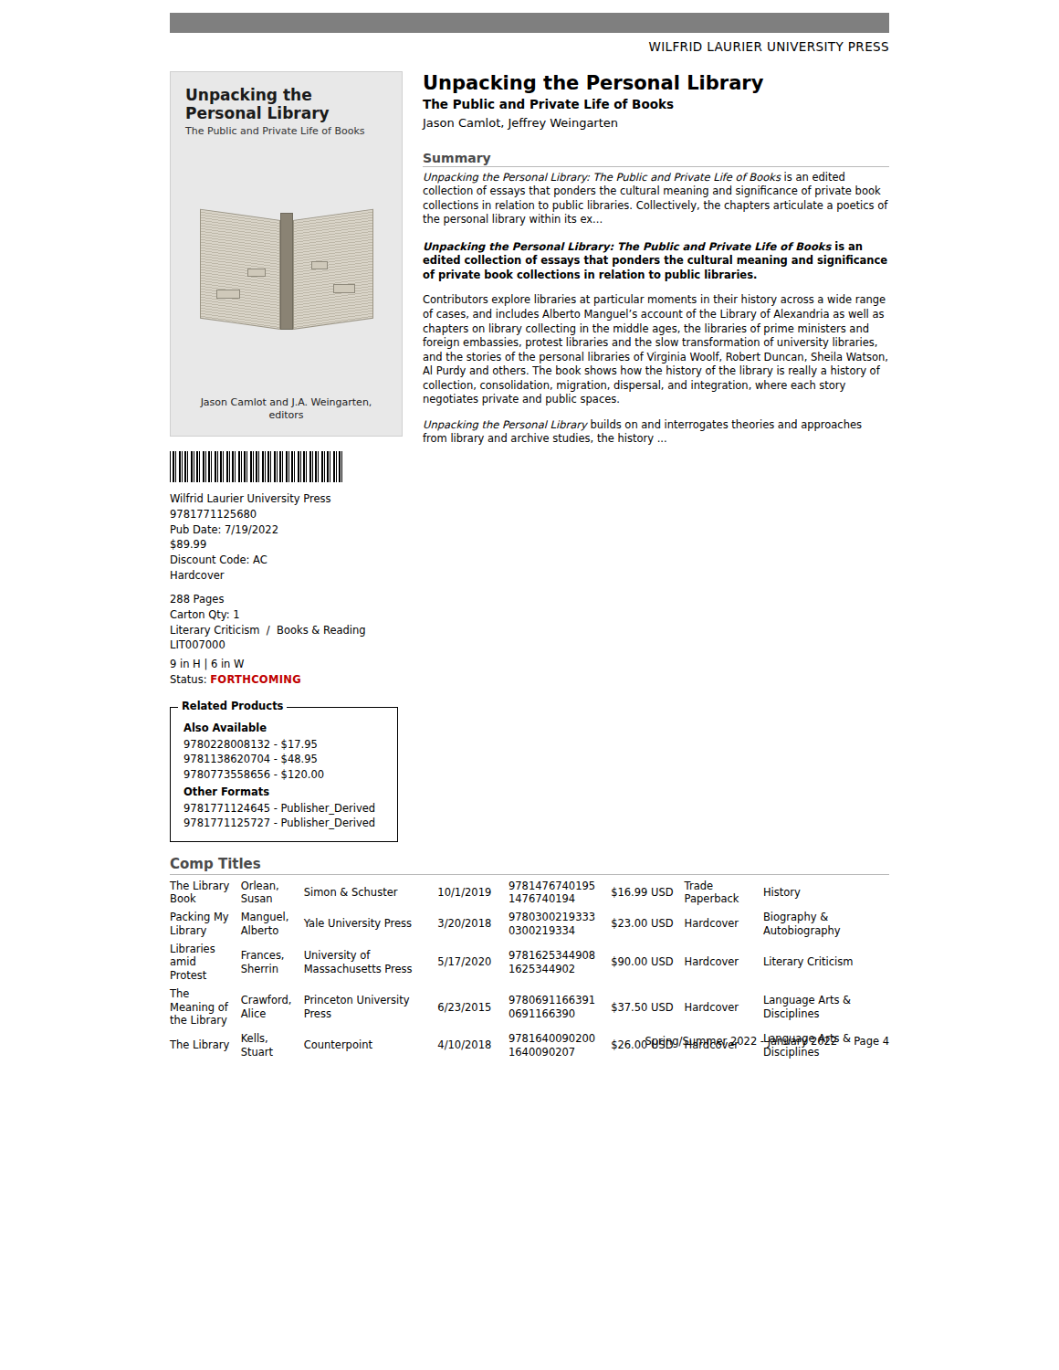WILFRID LAURIER UNIVERSITY PRESS
Unpacking the Personal Library
The Public and Private Life of Books
Jason Camlot and J.A. Weingarten, editors
Wilfrid Laurier University Press
9781771125680
Pub Date: 7/19/2022
$89.99
Discount Code: AC
Hardcover
288 Pages
Carton Qty: 1
Literary Criticism / Books & Reading
LIT007000
9 in H | 6 in W
Status: FORTHCOMING
Related Products
Also Available
9780228008132 - $17.95
9781138620704 - $48.95
9780773558656 - $120.00
Other Formats
9781771124645 - Publisher_Derived
9781771125727 - Publisher_Derived
Unpacking the Personal Library
The Public and Private Life of Books
Jason Camlot, Jeffrey Weingarten
Summary
Unpacking the Personal Library: The Public and Private Life of Books is an edited collection of essays that ponders the cultural meaning and significance of private book collections in relation to public libraries. Collectively, the chapters articulate a poetics of the personal library within its ex...
Unpacking the Personal Library: The Public and Private Life of Books is an edited collection of essays that ponders the cultural meaning and significance of private book collections in relation to public libraries.
Contributors explore libraries at particular moments in their history across a wide range of cases, and includes Alberto Manguel’s account of the Library of Alexandria as well as chapters on library collecting in the middle ages, the libraries of prime ministers and foreign embassies, protest libraries and the slow transformation of university libraries, and the stories of the personal libraries of Virginia Woolf, Robert Duncan, Sheila Watson, Al Purdy and others. The book shows how the history of the library is really a history of collection, consolidation, migration, dispersal, and integration, where each story negotiates private and public spaces.
Unpacking the Personal Library builds on and interrogates theories and approaches from library and archive studies, the history ...
Comp Titles
| The Library Book | Orlean, Susan | Simon & Schuster | 10/1/2019 | 9781476740195 1476740194 | $16.99 USD | Trade Paperback | History |
| Packing My Library | Manguel, Alberto | Yale University Press | 3/20/2018 | 9780300219333 0300219334 | $23.00 USD | Hardcover | Biography & Autobiography |
| Libraries amid Protest | Frances, Sherrin | University of Massachusetts Press | 5/17/2020 | 9781625344908 1625344902 | $90.00 USD | Hardcover | Literary Criticism |
| The Meaning of the Library | Crawford, Alice | Princeton University Press | 6/23/2015 | 9780691166391 0691166390 | $37.50 USD | Hardcover | Language Arts & Disciplines |
| The Library | Kells, Stuart | Counterpoint | 4/10/2018 | 9781640090200 1640090207 | $26.00 USD | Hardcover | Language Arts & Disciplines |
Spring/Summer 2022 - January 2022Page 4